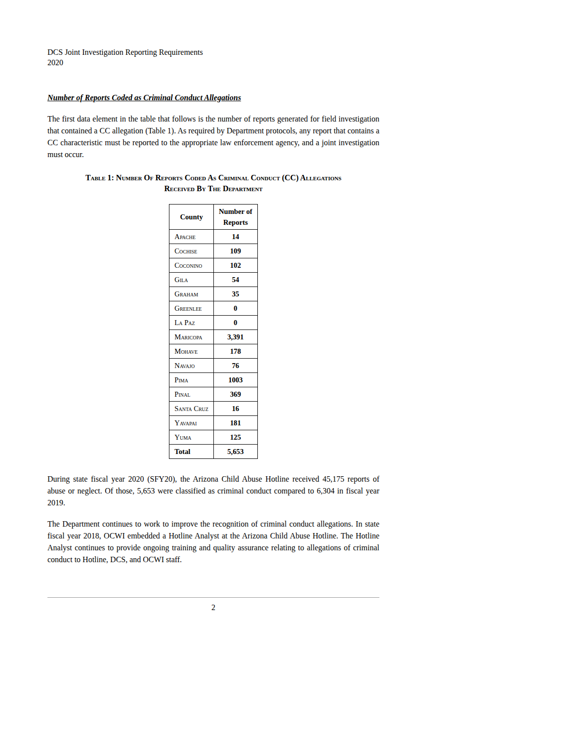DCS Joint Investigation Reporting Requirements
2020
Number of Reports Coded as Criminal Conduct Allegations
The first data element in the table that follows is the number of reports generated for field investigation that contained a CC allegation (Table 1). As required by Department protocols, any report that contains a CC characteristic must be reported to the appropriate law enforcement agency, and a joint investigation must occur.
Table 1: Number Of Reports Coded As Criminal Conduct (CC) Allegations Received By The Department
| County | Number of Reports |
| --- | --- |
| Apache | 14 |
| Cochise | 109 |
| Coconino | 102 |
| Gila | 54 |
| Graham | 35 |
| Greenlee | 0 |
| La Paz | 0 |
| Maricopa | 3,391 |
| Mohave | 178 |
| Navajo | 76 |
| Pima | 1003 |
| Pinal | 369 |
| Santa Cruz | 16 |
| Yavapai | 181 |
| Yuma | 125 |
| Total | 5,653 |
During state fiscal year 2020 (SFY20), the Arizona Child Abuse Hotline received 45,175 reports of abuse or neglect. Of those, 5,653 were classified as criminal conduct compared to 6,304 in fiscal year 2019.
The Department continues to work to improve the recognition of criminal conduct allegations. In state fiscal year 2018, OCWI embedded a Hotline Analyst at the Arizona Child Abuse Hotline. The Hotline Analyst continues to provide ongoing training and quality assurance relating to allegations of criminal conduct to Hotline, DCS, and OCWI staff.
2